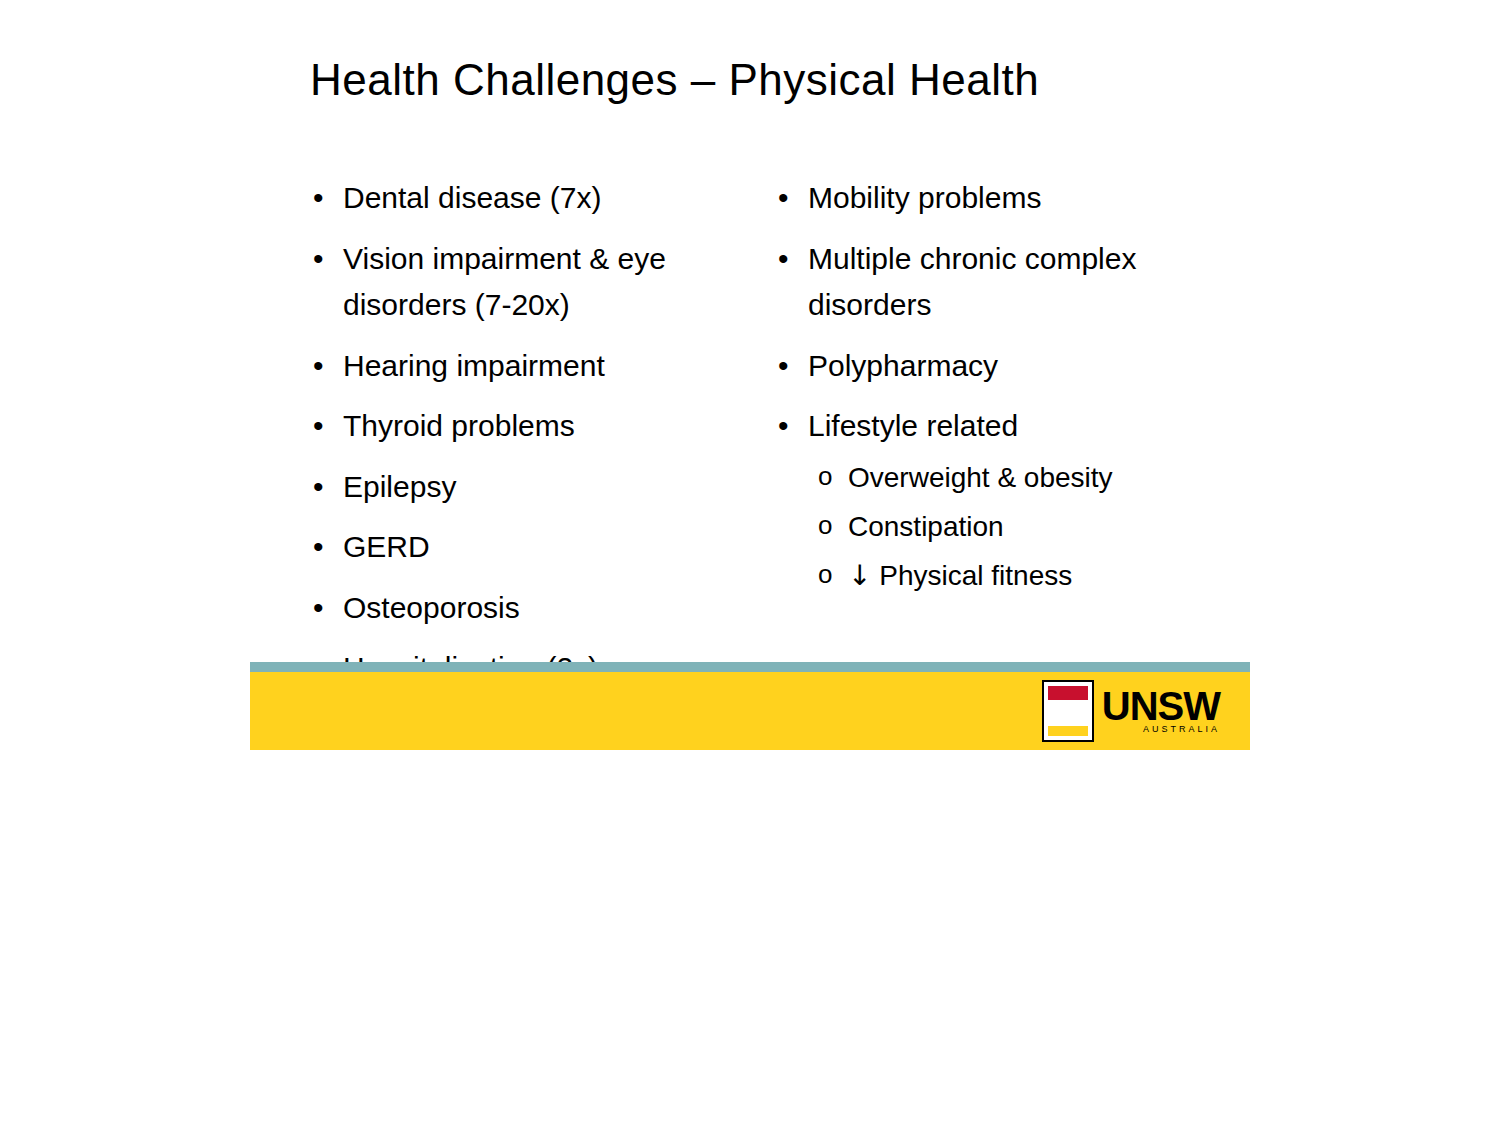Health Challenges – Physical Health
Dental disease (7x)
Vision impairment & eye disorders (7-20x)
Hearing impairment
Thyroid problems
Epilepsy
GERD
Osteoporosis
Hospitalisation (2x)
Serious injury (2x)
Mobility problems
Multiple chronic complex disorders
Polypharmacy
Lifestyle related
Overweight & obesity
Constipation
↓ Physical fitness
UNSW
AUSTRALIA